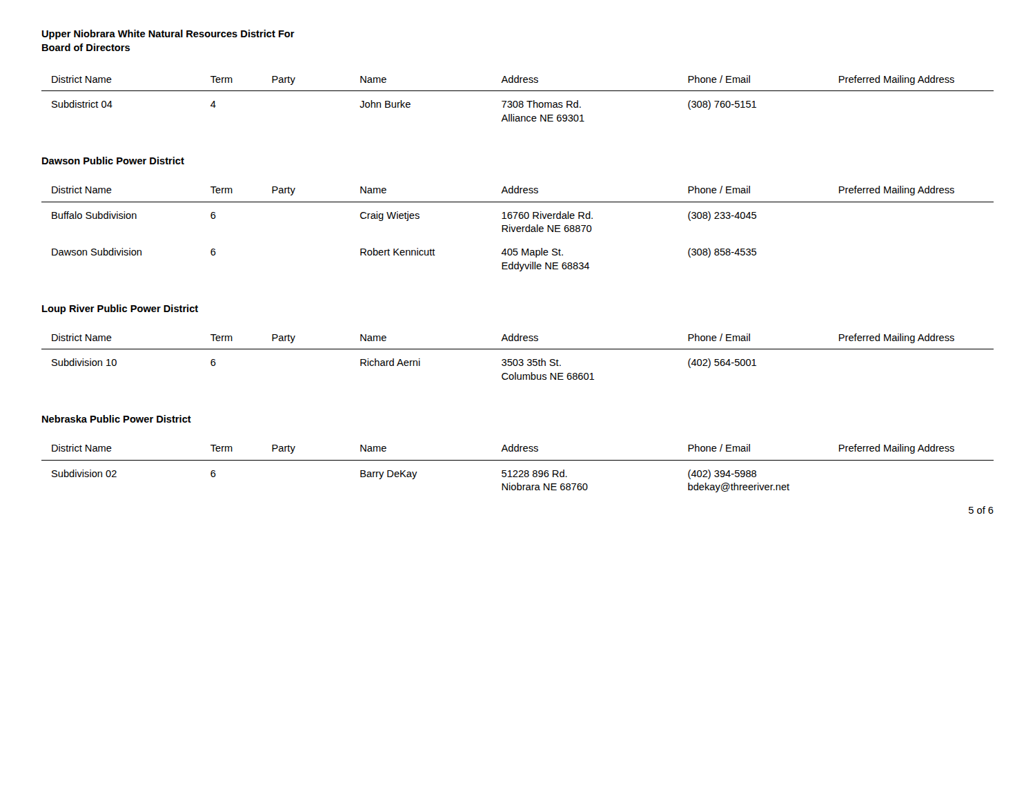Upper Niobrara White Natural Resources District For
Board of Directors
| District Name | Term | Party | Name | Address | Phone / Email | Preferred Mailing Address |
| --- | --- | --- | --- | --- | --- | --- |
| Subdistrict 04 | 4 | | John Burke | 7308 Thomas Rd. Alliance NE 69301 | (308) 760-5151 | |
Dawson Public Power District
| District Name | Term | Party | Name | Address | Phone / Email | Preferred Mailing Address |
| --- | --- | --- | --- | --- | --- | --- |
| Buffalo Subdivision | 6 | | Craig Wietjes | 16760 Riverdale Rd. Riverdale NE 68870 | (308) 233-4045 | |
| Dawson Subdivision | 6 | | Robert Kennicutt | 405 Maple St. Eddyville NE 68834 | (308) 858-4535 | |
Loup River Public Power District
| District Name | Term | Party | Name | Address | Phone / Email | Preferred Mailing Address |
| --- | --- | --- | --- | --- | --- | --- |
| Subdivision 10 | 6 | | Richard Aerni | 3503 35th St. Columbus NE 68601 | (402) 564-5001 | |
Nebraska Public Power District
| District Name | Term | Party | Name | Address | Phone / Email | Preferred Mailing Address |
| --- | --- | --- | --- | --- | --- | --- |
| Subdivision 02 | 6 | | Barry DeKay | 51228 896 Rd. Niobrara NE 68760 | (402) 394-5988 bdekay@threeriver.net | |
5 of 6